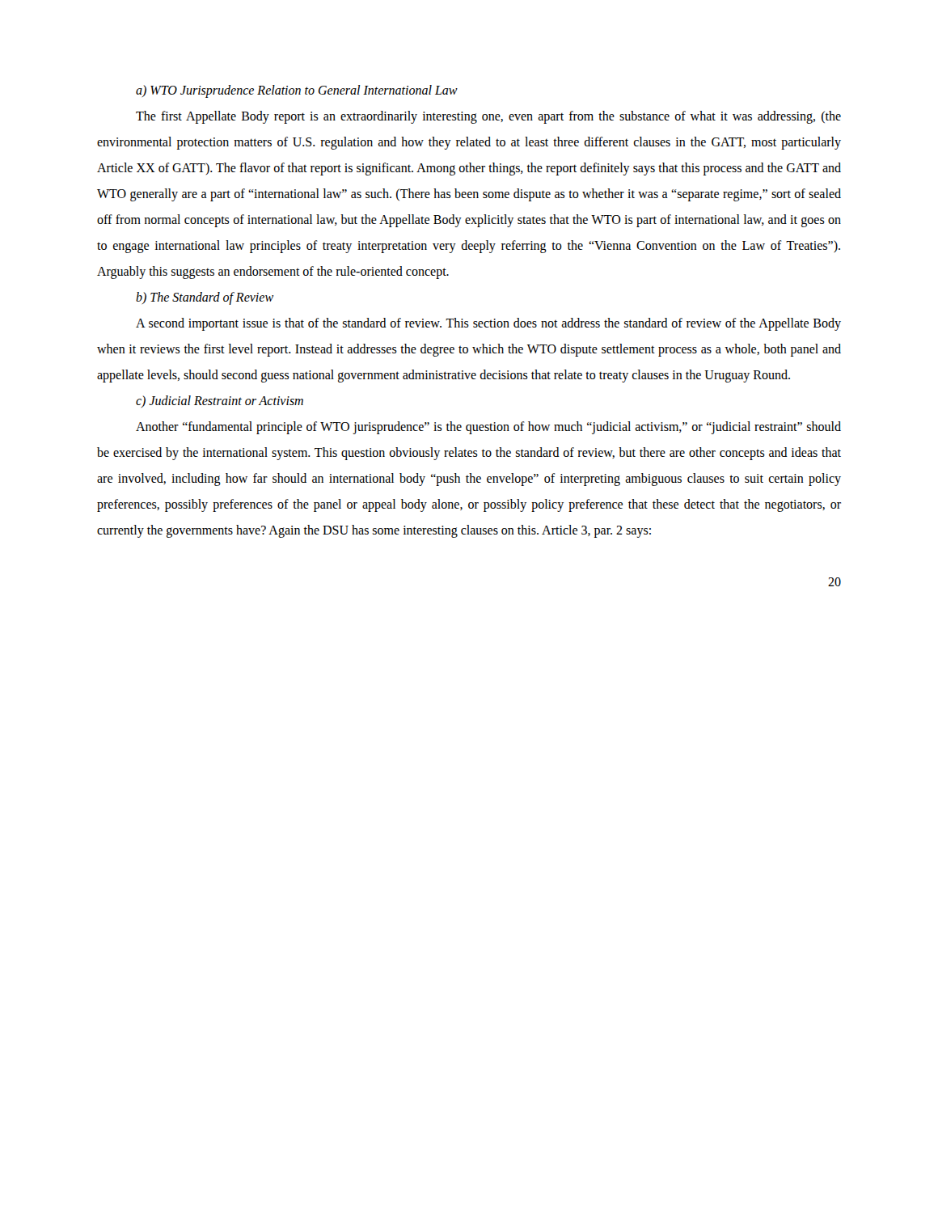a) WTO Jurisprudence Relation to General International Law
The first Appellate Body report is an extraordinarily interesting one, even apart from the substance of what it was addressing, (the environmental protection matters of U.S. regulation and how they related to at least three different clauses in the GATT, most particularly Article XX of GATT). The flavor of that report is significant. Among other things, the report definitely says that this process and the GATT and WTO generally are a part of “international law” as such. (There has been some dispute as to whether it was a “separate regime,” sort of sealed off from normal concepts of international law, but the Appellate Body explicitly states that the WTO is part of international law, and it goes on to engage international law principles of treaty interpretation very deeply referring to the “Vienna Convention on the Law of Treaties”). Arguably this suggests an endorsement of the rule-oriented concept.
b) The Standard of Review
A second important issue is that of the standard of review. This section does not address the standard of review of the Appellate Body when it reviews the first level report. Instead it addresses the degree to which the WTO dispute settlement process as a whole, both panel and appellate levels, should second guess national government administrative decisions that relate to treaty clauses in the Uruguay Round.
c) Judicial Restraint or Activism
Another “fundamental principle of WTO jurisprudence” is the question of how much “judicial activism,” or “judicial restraint” should be exercised by the international system. This question obviously relates to the standard of review, but there are other concepts and ideas that are involved, including how far should an international body “push the envelope” of interpreting ambiguous clauses to suit certain policy preferences, possibly preferences of the panel or appeal body alone, or possibly policy preference that these detect that the negotiators, or currently the governments have? Again the DSU has some interesting clauses on this. Article 3, par. 2 says:
20